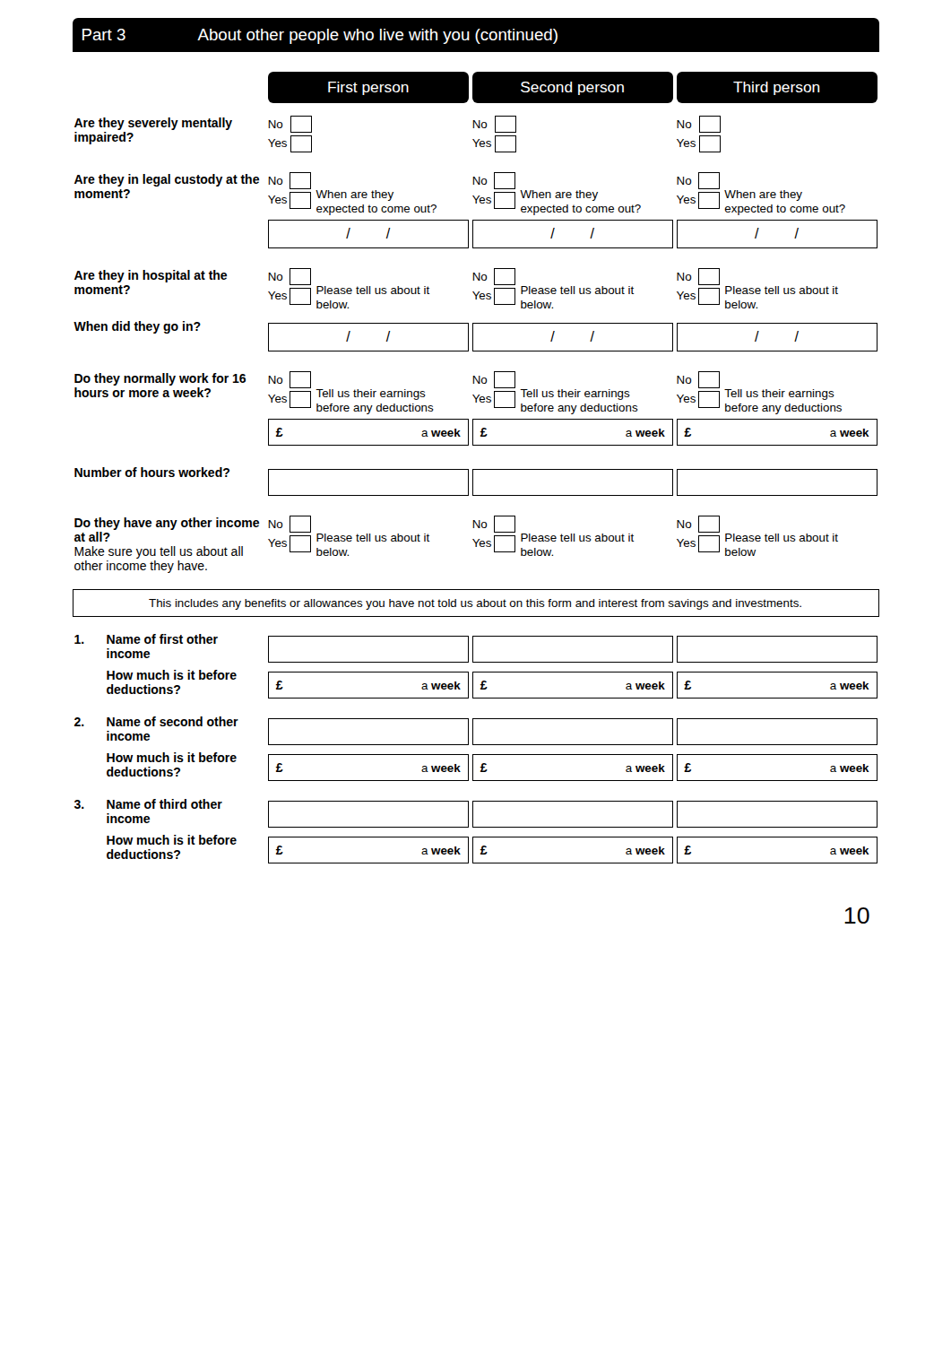Part 3
About other people who live with you (continued)
| | First person | Second person | Third person |
| Are they severely mentally impaired? | No Yes | No Yes | No Yes |
| Are they in legal custody at the moment? | No Yes When are they expected to come out? / / | No Yes When are they expected to come out? / / | No Yes When are they expected to come out? / / |
| Are they in hospital at the moment? | No Yes Please tell us about it below. | No Yes Please tell us about it below. | No Yes Please tell us about it below. |
| When did they go in? | / / | / / | / / |
| Do they normally work for 16 hours or more a week? | No Yes Tell us their earnings before any deductions £ a week | No Yes Tell us their earnings before any deductions £ a week | No Yes Tell us their earnings before any deductions £ a week |
| Number of hours worked? | | | |
| Do they have any other income at all? Make sure you tell us about all other income they have. | No Yes Please tell us about it below. | No Yes Please tell us about it below. | No Yes Please tell us about it below |
This includes any benefits or allowances you have not told us about on this form and interest from savings and investments.
| 1. | Name of first other income | | | |
| | How much is it before deductions? | £ a week | £ a week | £ a week |
| 2. | Name of second other income | | | |
| | How much is it before deductions? | £ a week | £ a week | £ a week |
| 3. | Name of third other income | | | |
| | How much is it before deductions? | £ a week | £ a week | £ a week |
10